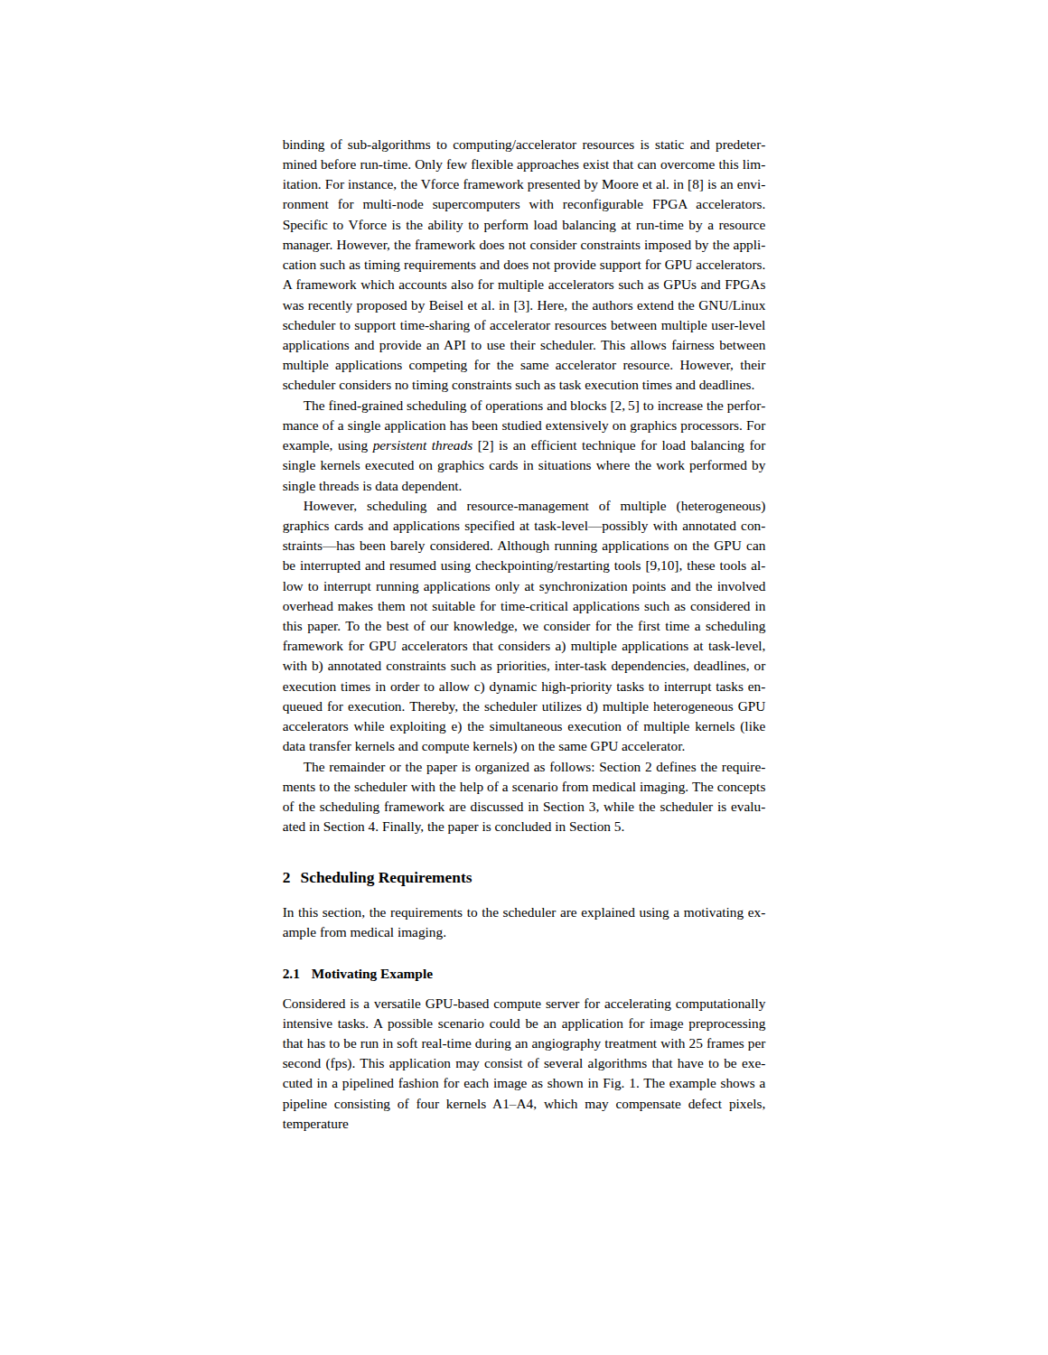binding of sub-algorithms to computing/accelerator resources is static and predetermined before run-time. Only few flexible approaches exist that can overcome this limitation. For instance, the Vforce framework presented by Moore et al. in [8] is an environment for multi-node supercomputers with reconfigurable FPGA accelerators. Specific to Vforce is the ability to perform load balancing at run-time by a resource manager. However, the framework does not consider constraints imposed by the application such as timing requirements and does not provide support for GPU accelerators. A framework which accounts also for multiple accelerators such as GPUs and FPGAs was recently proposed by Beisel et al. in [3]. Here, the authors extend the GNU/Linux scheduler to support time-sharing of accelerator resources between multiple user-level applications and provide an API to use their scheduler. This allows fairness between multiple applications competing for the same accelerator resource. However, their scheduler considers no timing constraints such as task execution times and deadlines.
The fined-grained scheduling of operations and blocks [2, 5] to increase the performance of a single application has been studied extensively on graphics processors. For example, using persistent threads [2] is an efficient technique for load balancing for single kernels executed on graphics cards in situations where the work performed by single threads is data dependent.
However, scheduling and resource-management of multiple (heterogeneous) graphics cards and applications specified at task-level—possibly with annotated constraints—has been barely considered. Although running applications on the GPU can be interrupted and resumed using checkpointing/restarting tools [9,10], these tools allow to interrupt running applications only at synchronization points and the involved overhead makes them not suitable for time-critical applications such as considered in this paper. To the best of our knowledge, we consider for the first time a scheduling framework for GPU accelerators that considers a) multiple applications at task-level, with b) annotated constraints such as priorities, inter-task dependencies, deadlines, or execution times in order to allow c) dynamic high-priority tasks to interrupt tasks enqueued for execution. Thereby, the scheduler utilizes d) multiple heterogeneous GPU accelerators while exploiting e) the simultaneous execution of multiple kernels (like data transfer kernels and compute kernels) on the same GPU accelerator.
The remainder or the paper is organized as follows: Section 2 defines the requirements to the scheduler with the help of a scenario from medical imaging. The concepts of the scheduling framework are discussed in Section 3, while the scheduler is evaluated in Section 4. Finally, the paper is concluded in Section 5.
2 Scheduling Requirements
In this section, the requirements to the scheduler are explained using a motivating example from medical imaging.
2.1 Motivating Example
Considered is a versatile GPU-based compute server for accelerating computationally intensive tasks. A possible scenario could be an application for image preprocessing that has to be run in soft real-time during an angiography treatment with 25 frames per second (fps). This application may consist of several algorithms that have to be executed in a pipelined fashion for each image as shown in Fig. 1. The example shows a pipeline consisting of four kernels A1–A4, which may compensate defect pixels, temperature